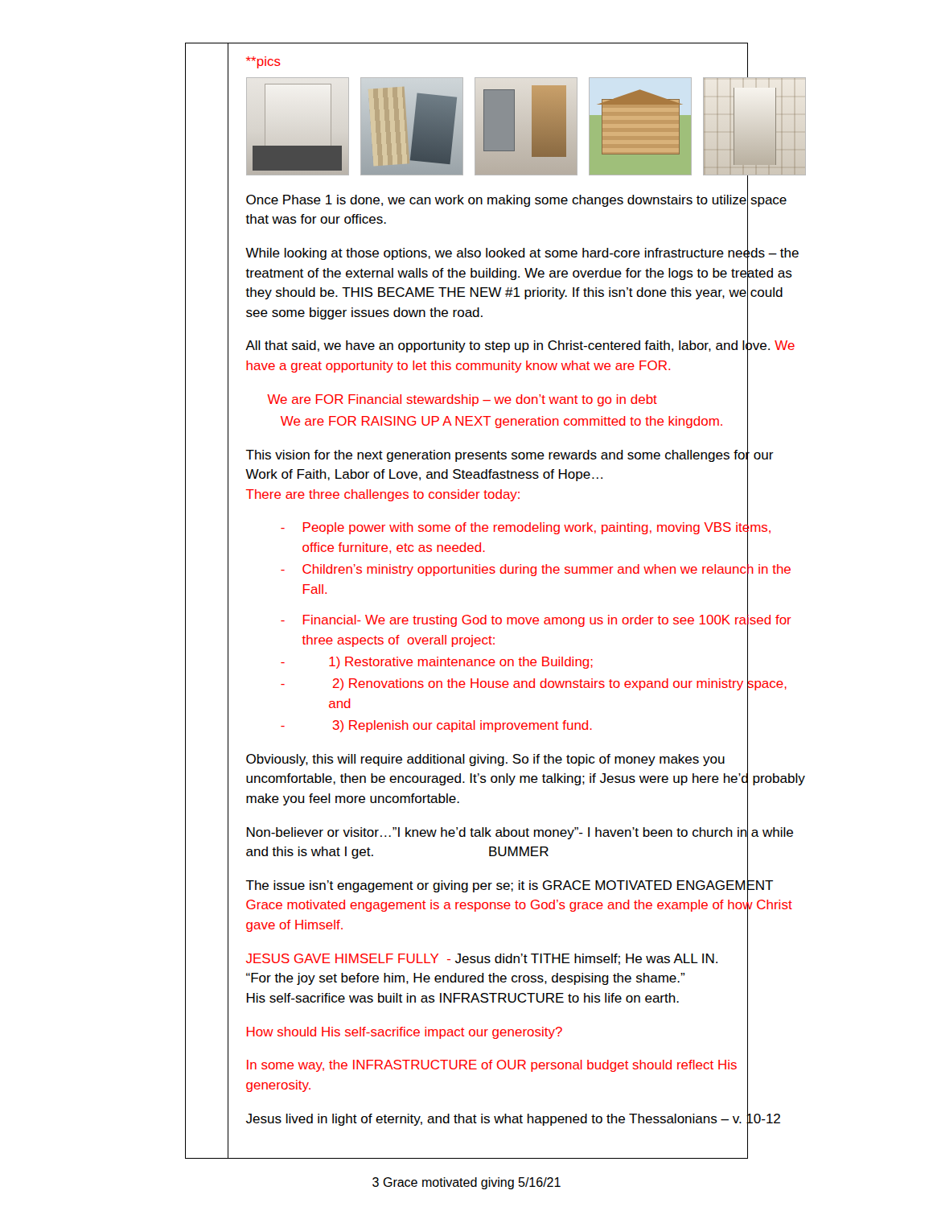**pics
Once Phase 1 is done, we can work on making some changes downstairs to utilize space that was for our offices.
While looking at those options, we also looked at some hard-core infrastructure needs – the treatment of the external walls of the building. We are overdue for the logs to be treated as they should be. THIS BECAME THE NEW #1 priority. If this isn’t done this year, we could see some bigger issues down the road.
All that said, we have an opportunity to step up in Christ-centered faith, labor, and love. We have a great opportunity to let this community know what we are FOR.
We are FOR Financial stewardship – we don’t want to go in debt
We are FOR RAISING UP A NEXT generation committed to the kingdom.
This vision for the next generation presents some rewards and some challenges for our Work of Faith, Labor of Love, and Steadfastness of Hope…
There are three challenges to consider today:
People power with some of the remodeling work, painting, moving VBS items, office furniture, etc as needed.
Children’s ministry opportunities during the summer and when we relaunch in the Fall.
Financial- We are trusting God to move among us in order to see 100K raised for three aspects of overall project:
1) Restorative maintenance on the Building;
2) Renovations on the House and downstairs to expand our ministry space, and
3) Replenish our capital improvement fund.
Obviously, this will require additional giving. So if the topic of money makes you uncomfortable, then be encouraged. It’s only me talking; if Jesus were up here he’d probably make you feel more uncomfortable.
Non-believer or visitor…”I knew he’d talk about money”- I haven’t been to church in a while and this is what I get. BUMMER
The issue isn’t engagement or giving per se; it is GRACE MOTIVATED ENGAGEMENT
Grace motivated engagement is a response to God’s grace and the example of how Christ gave of Himself.
JESUS GAVE HIMSELF FULLY - Jesus didn’t TITHE himself; He was ALL IN.
“For the joy set before him, He endured the cross, despising the shame.”
His self-sacrifice was built in as INFRASTRUCTURE to his life on earth.
How should His self-sacrifice impact our generosity?
In some way, the INFRASTRUCTURE of OUR personal budget should reflect His generosity.
Jesus lived in light of eternity, and that is what happened to the Thessalonians – v. 10-12
3 Grace motivated giving 5/16/21